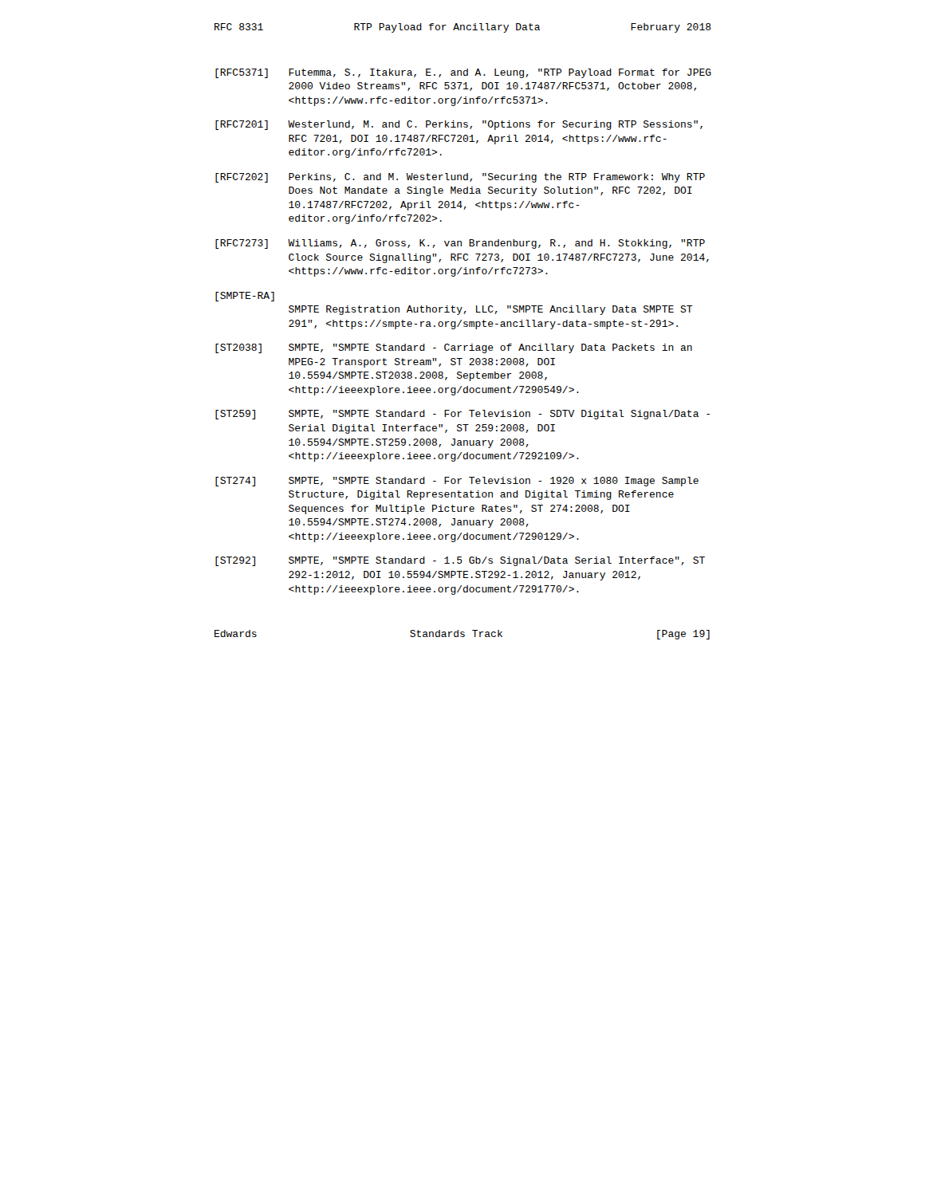RFC 8331 RTP Payload for Ancillary Data February 2018
[RFC5371]
Futemma, S., Itakura, E., and A. Leung, "RTP Payload Format for JPEG 2000 Video Streams", RFC 5371, DOI 10.17487/RFC5371, October 2008, <https://www.rfc-editor.org/info/rfc5371>.
[RFC7201]
Westerlund, M. and C. Perkins, "Options for Securing RTP Sessions", RFC 7201, DOI 10.17487/RFC7201, April 2014, <https://www.rfc-editor.org/info/rfc7201>.
[RFC7202]
Perkins, C. and M. Westerlund, "Securing the RTP Framework: Why RTP Does Not Mandate a Single Media Security Solution", RFC 7202, DOI 10.17487/RFC7202, April 2014, <https://www.rfc-editor.org/info/rfc7202>.
[RFC7273]
Williams, A., Gross, K., van Brandenburg, R., and H. Stokking, "RTP Clock Source Signalling", RFC 7273, DOI 10.17487/RFC7273, June 2014, <https://www.rfc-editor.org/info/rfc7273>.
[SMPTE-RA]
SMPTE Registration Authority, LLC, "SMPTE Ancillary Data SMPTE ST 291", <https://smpte-ra.org/smpte-ancillary-data-smpte-st-291>.
[ST2038]
SMPTE, "SMPTE Standard - Carriage of Ancillary Data Packets in an MPEG-2 Transport Stream", ST 2038:2008, DOI 10.5594/SMPTE.ST2038.2008, September 2008, <http://ieeexplore.ieee.org/document/7290549/>.
[ST259]
SMPTE, "SMPTE Standard - For Television - SDTV Digital Signal/Data - Serial Digital Interface", ST 259:2008, DOI 10.5594/SMPTE.ST259.2008, January 2008, <http://ieeexplore.ieee.org/document/7292109/>.
[ST274]
SMPTE, "SMPTE Standard - For Television - 1920 x 1080 Image Sample Structure, Digital Representation and Digital Timing Reference Sequences for Multiple Picture Rates", ST 274:2008, DOI 10.5594/SMPTE.ST274.2008, January 2008, <http://ieeexplore.ieee.org/document/7290129/>.
[ST292]
SMPTE, "SMPTE Standard - 1.5 Gb/s Signal/Data Serial Interface", ST 292-1:2012, DOI 10.5594/SMPTE.ST292-1.2012, January 2012, <http://ieeexplore.ieee.org/document/7291770/>.
Edwards Standards Track[Page 19]